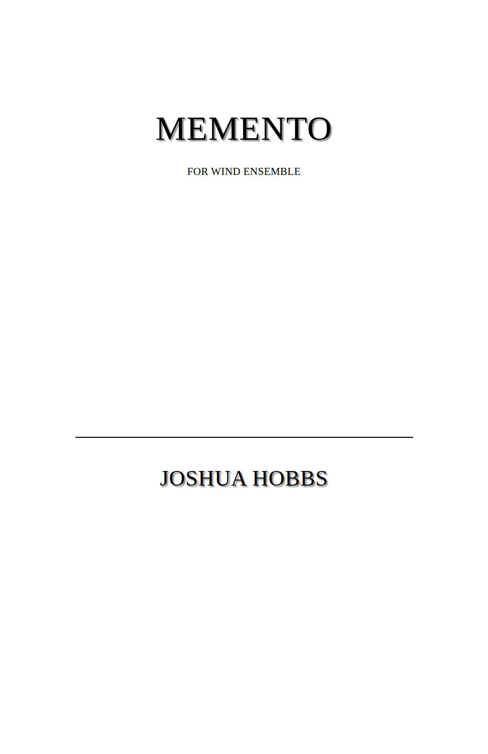MEMENTO
FOR WIND ENSEMBLE
JOSHUA HOBBS